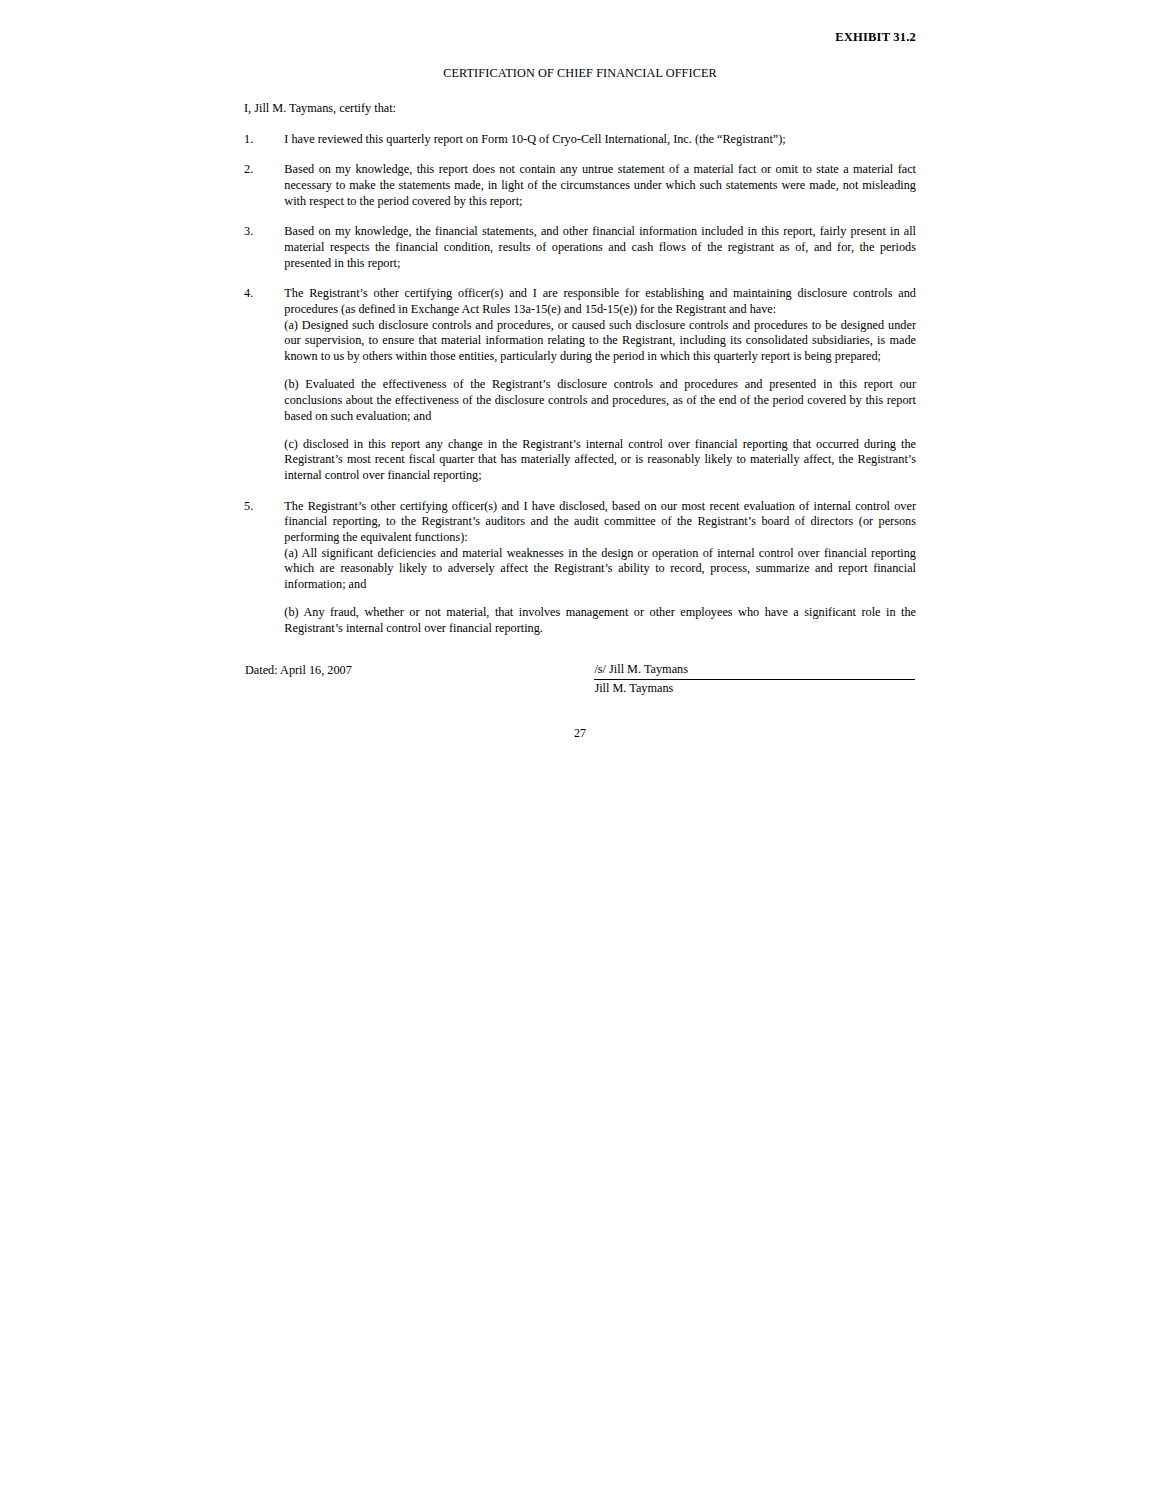EXHIBIT 31.2
CERTIFICATION OF CHIEF FINANCIAL OFFICER
I, Jill M. Taymans, certify that:
| 1. | I have reviewed this quarterly report on Form 10-Q of Cryo-Cell International, Inc. (the “Registrant”); |
| 2. | Based on my knowledge, this report does not contain any untrue statement of a material fact or omit to state a material fact necessary to make the statements made, in light of the circumstances under which such statements were made, not misleading with respect to the period covered by this report; |
| 3. | Based on my knowledge, the financial statements, and other financial information included in this report, fairly present in all material respects the financial condition, results of operations and cash flows of the registrant as of, and for, the periods presented in this report; |
| 4. | The Registrant’s other certifying officer(s) and I are responsible for establishing and maintaining disclosure controls and procedures (as defined in Exchange Act Rules 13a-15(e) and 15d-15(e)) for the Registrant and have: (a) Designed such disclosure controls and procedures, or caused such disclosure controls and procedures to be designed under our supervision, to ensure that material information relating to the Registrant, including its consolidated subsidiaries, is made known to us by others within those entities, particularly during the period in which this quarterly report is being prepared; (b) Evaluated the effectiveness of the Registrant’s disclosure controls and procedures and presented in this report our conclusions about the effectiveness of the disclosure controls and procedures, as of the end of the period covered by this report based on such evaluation; and (c) disclosed in this report any change in the Registrant’s internal control over financial reporting that occurred during the Registrant’s most recent fiscal quarter that has materially affected, or is reasonably likely to materially affect, the Registrant’s internal control over financial reporting; |
| 5. | The Registrant’s other certifying officer(s) and I have disclosed, based on our most recent evaluation of internal control over financial reporting, to the Registrant’s auditors and the audit committee of the Registrant’s board of directors (or persons performing the equivalent functions): (a) All significant deficiencies and material weaknesses in the design or operation of internal control over financial reporting which are reasonably likely to adversely affect the Registrant’s ability to record, process, summarize and report financial information; and (b) Any fraud, whether or not material, that involves management or other employees who have a significant role in the Registrant’s internal control over financial reporting. |
| Dated: April 16, 2007 | /s/ Jill M. Taymans Jill M. Taymans |
27